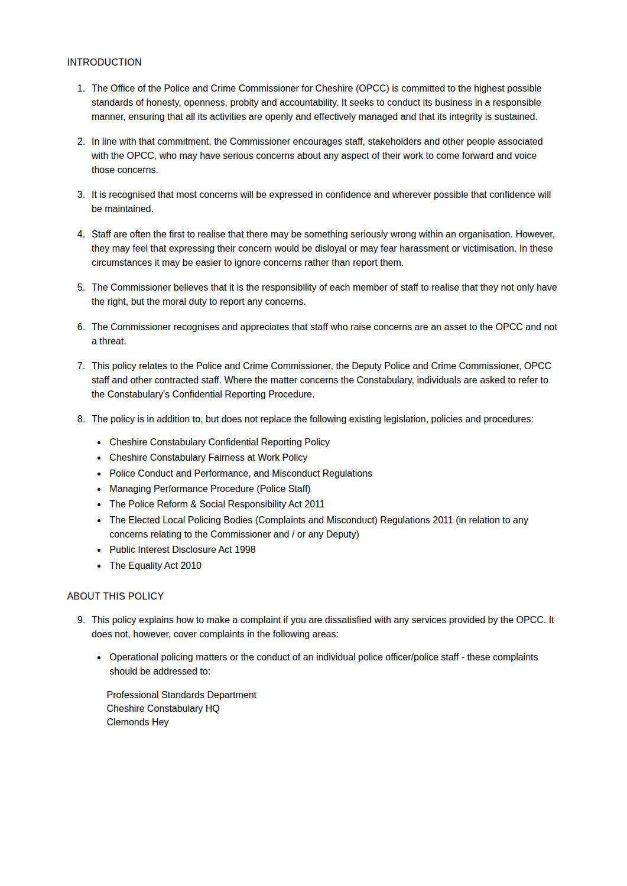INTRODUCTION
The Office of the Police and Crime Commissioner for Cheshire (OPCC) is committed to the highest possible standards of honesty, openness, probity and accountability. It seeks to conduct its business in a responsible manner, ensuring that all its activities are openly and effectively managed and that its integrity is sustained.
In line with that commitment, the Commissioner encourages staff, stakeholders and other people associated with the OPCC, who may have serious concerns about any aspect of their work to come forward and voice those concerns.
It is recognised that most concerns will be expressed in confidence and wherever possible that confidence will be maintained.
Staff are often the first to realise that there may be something seriously wrong within an organisation. However, they may feel that expressing their concern would be disloyal or may fear harassment or victimisation. In these circumstances it may be easier to ignore concerns rather than report them.
The Commissioner believes that it is the responsibility of each member of staff to realise that they not only have the right, but the moral duty to report any concerns.
The Commissioner recognises and appreciates that staff who raise concerns are an asset to the OPCC and not a threat.
This policy relates to the Police and Crime Commissioner, the Deputy Police and Crime Commissioner, OPCC staff and other contracted staff. Where the matter concerns the Constabulary, individuals are asked to refer to the Constabulary's Confidential Reporting Procedure.
The policy is in addition to, but does not replace the following existing legislation, policies and procedures:
Cheshire Constabulary Confidential Reporting Policy
Cheshire Constabulary Fairness at Work Policy
Police Conduct and Performance, and Misconduct Regulations
Managing Performance Procedure (Police Staff)
The Police Reform & Social Responsibility Act 2011
The Elected Local Policing Bodies (Complaints and Misconduct) Regulations 2011 (in relation to any concerns relating to the Commissioner and / or any Deputy)
Public Interest Disclosure Act 1998
The Equality Act 2010
ABOUT THIS POLICY
This policy explains how to make a complaint if you are dissatisfied with any services provided by the OPCC. It does not, however, cover complaints in the following areas:
Operational policing matters or the conduct of an individual police officer/police staff - these complaints should be addressed to:
Professional Standards Department
Cheshire Constabulary HQ
Clemonds Hey